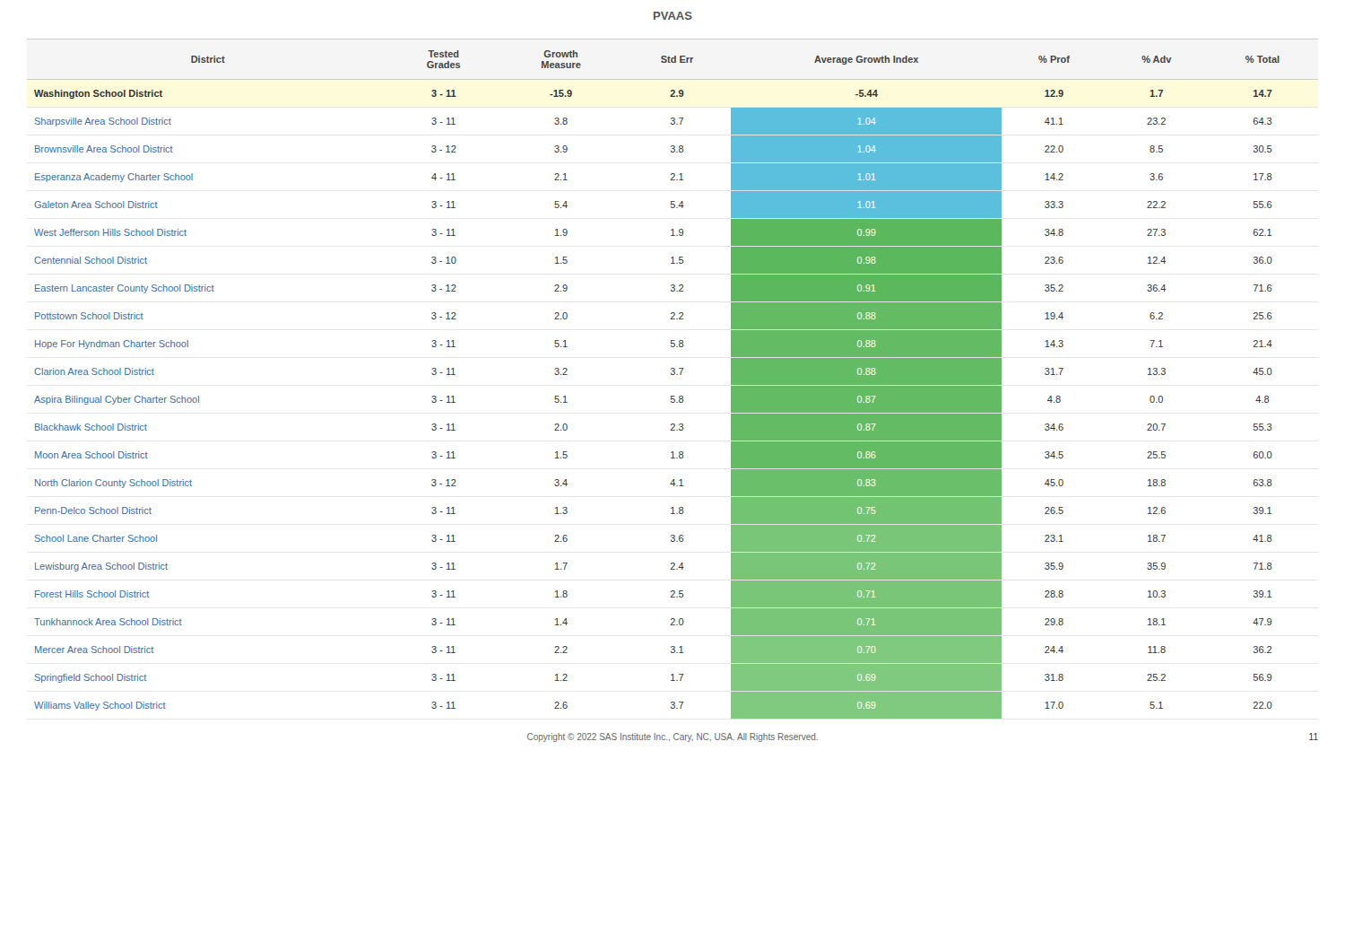PVAAS
| District | Tested Grades | Growth Measure | Std Err | Average Growth Index | % Prof | % Adv | % Total |
| --- | --- | --- | --- | --- | --- | --- | --- |
| Washington School District | 3 - 11 | -15.9 | 2.9 | -5.44 | 12.9 | 1.7 | 14.7 |
| Sharpsville Area School District | 3 - 11 | 3.8 | 3.7 | 1.04 | 41.1 | 23.2 | 64.3 |
| Brownsville Area School District | 3 - 12 | 3.9 | 3.8 | 1.04 | 22.0 | 8.5 | 30.5 |
| Esperanza Academy Charter School | 4 - 11 | 2.1 | 2.1 | 1.01 | 14.2 | 3.6 | 17.8 |
| Galeton Area School District | 3 - 11 | 5.4 | 5.4 | 1.01 | 33.3 | 22.2 | 55.6 |
| West Jefferson Hills School District | 3 - 11 | 1.9 | 1.9 | 0.99 | 34.8 | 27.3 | 62.1 |
| Centennial School District | 3 - 10 | 1.5 | 1.5 | 0.98 | 23.6 | 12.4 | 36.0 |
| Eastern Lancaster County School District | 3 - 12 | 2.9 | 3.2 | 0.91 | 35.2 | 36.4 | 71.6 |
| Pottstown School District | 3 - 12 | 2.0 | 2.2 | 0.88 | 19.4 | 6.2 | 25.6 |
| Hope For Hyndman Charter School | 3 - 11 | 5.1 | 5.8 | 0.88 | 14.3 | 7.1 | 21.4 |
| Clarion Area School District | 3 - 11 | 3.2 | 3.7 | 0.88 | 31.7 | 13.3 | 45.0 |
| Aspira Bilingual Cyber Charter School | 3 - 11 | 5.1 | 5.8 | 0.87 | 4.8 | 0.0 | 4.8 |
| Blackhawk School District | 3 - 11 | 2.0 | 2.3 | 0.87 | 34.6 | 20.7 | 55.3 |
| Moon Area School District | 3 - 11 | 1.5 | 1.8 | 0.86 | 34.5 | 25.5 | 60.0 |
| North Clarion County School District | 3 - 12 | 3.4 | 4.1 | 0.83 | 45.0 | 18.8 | 63.8 |
| Penn-Delco School District | 3 - 11 | 1.3 | 1.8 | 0.75 | 26.5 | 12.6 | 39.1 |
| School Lane Charter School | 3 - 11 | 2.6 | 3.6 | 0.72 | 23.1 | 18.7 | 41.8 |
| Lewisburg Area School District | 3 - 11 | 1.7 | 2.4 | 0.72 | 35.9 | 35.9 | 71.8 |
| Forest Hills School District | 3 - 11 | 1.8 | 2.5 | 0.71 | 28.8 | 10.3 | 39.1 |
| Tunkhannock Area School District | 3 - 11 | 1.4 | 2.0 | 0.71 | 29.8 | 18.1 | 47.9 |
| Mercer Area School District | 3 - 11 | 2.2 | 3.1 | 0.70 | 24.4 | 11.8 | 36.2 |
| Springfield School District | 3 - 11 | 1.2 | 1.7 | 0.69 | 31.8 | 25.2 | 56.9 |
| Williams Valley School District | 3 - 11 | 2.6 | 3.7 | 0.69 | 17.0 | 5.1 | 22.0 |
Copyright © 2022 SAS Institute Inc., Cary, NC, USA. All Rights Reserved. 11